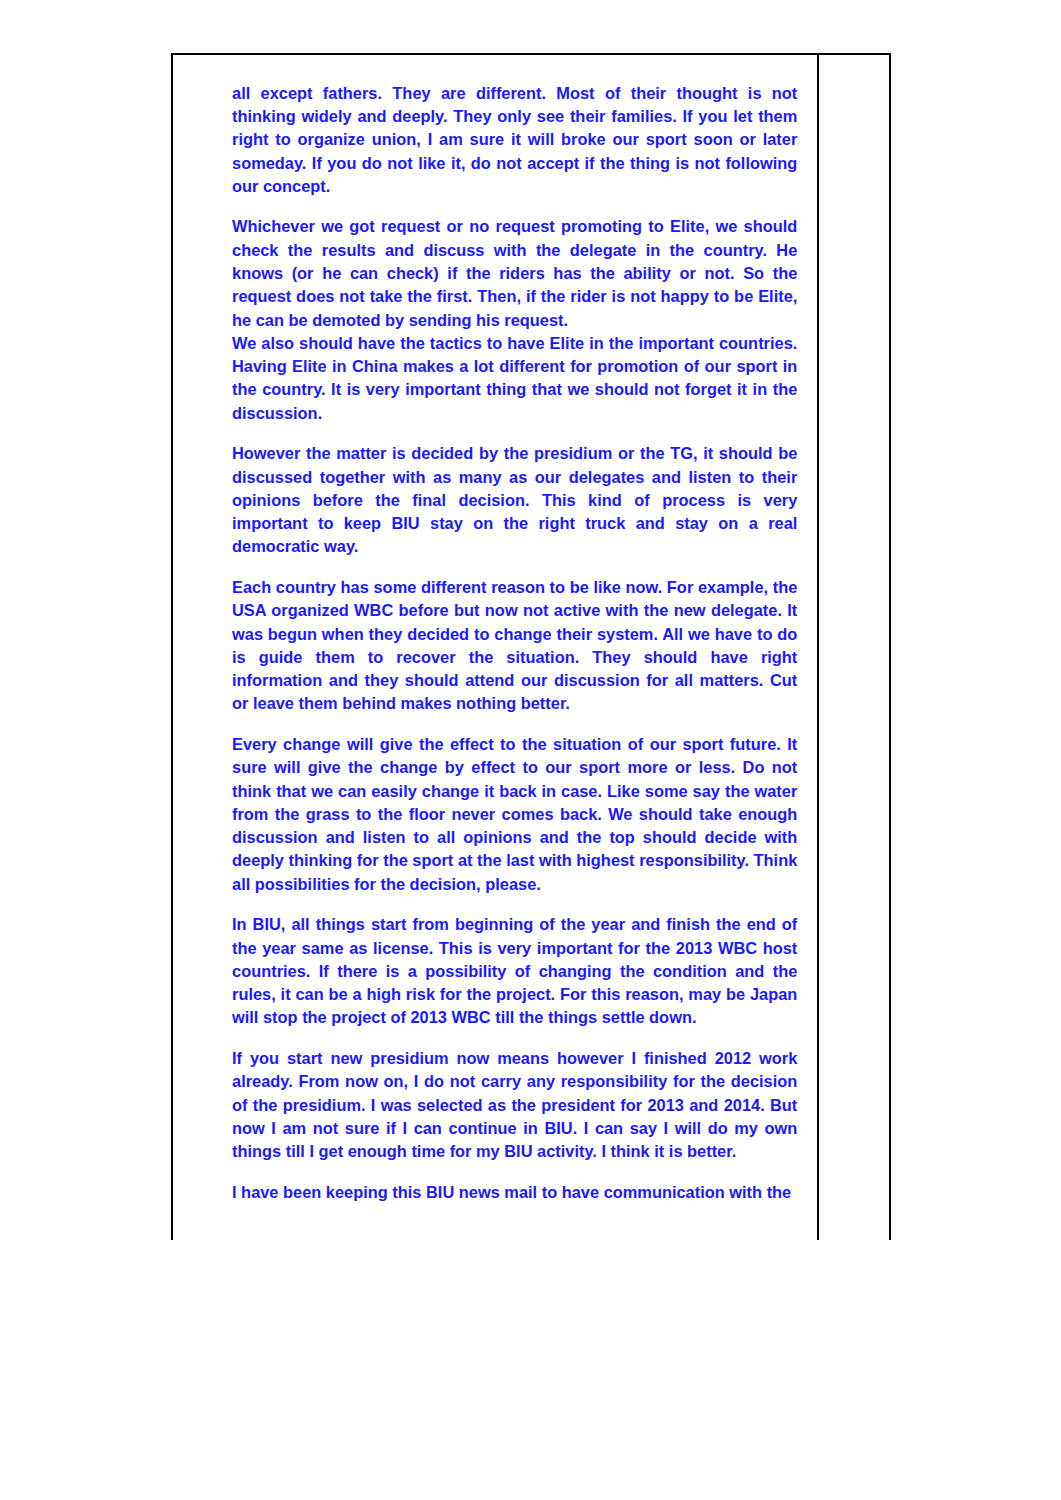all except fathers. They are different. Most of their thought is not thinking widely and deeply. They only see their families. If you let them right to organize union, I am sure it will broke our sport soon or later someday. If you do not like it, do not accept if the thing is not following our concept.
Whichever we got request or no request promoting to Elite, we should check the results and discuss with the delegate in the country. He knows (or he can check) if the riders has the ability or not. So the request does not take the first. Then, if the rider is not happy to be Elite, he can be demoted by sending his request.
We also should have the tactics to have Elite in the important countries. Having Elite in China makes a lot different for promotion of our sport in the country. It is very important thing that we should not forget it in the discussion.
However the matter is decided by the presidium or the TG, it should be discussed together with as many as our delegates and listen to their opinions before the final decision. This kind of process is very important to keep BIU stay on the right truck and stay on a real democratic way.
Each country has some different reason to be like now. For example, the USA organized WBC before but now not active with the new delegate. It was begun when they decided to change their system. All we have to do is guide them to recover the situation. They should have right information and they should attend our discussion for all matters. Cut or leave them behind makes nothing better.
Every change will give the effect to the situation of our sport future. It sure will give the change by effect to our sport more or less. Do not think that we can easily change it back in case. Like some say the water from the grass to the floor never comes back. We should take enough discussion and listen to all opinions and the top should decide with deeply thinking for the sport at the last with highest responsibility. Think all possibilities for the decision, please.
In BIU, all things start from beginning of the year and finish the end of the year same as license. This is very important for the 2013 WBC host countries. If there is a possibility of changing the condition and the rules, it can be a high risk for the project. For this reason, may be Japan will stop the project of 2013 WBC till the things settle down.
If you start new presidium now means however I finished 2012 work already. From now on, I do not carry any responsibility for the decision of the presidium. I was selected as the president for 2013 and 2014. But now I am not sure if I can continue in BIU. I can say I will do my own things till I get enough time for my BIU activity. I think it is better.
I have been keeping this BIU news mail to have communication with the